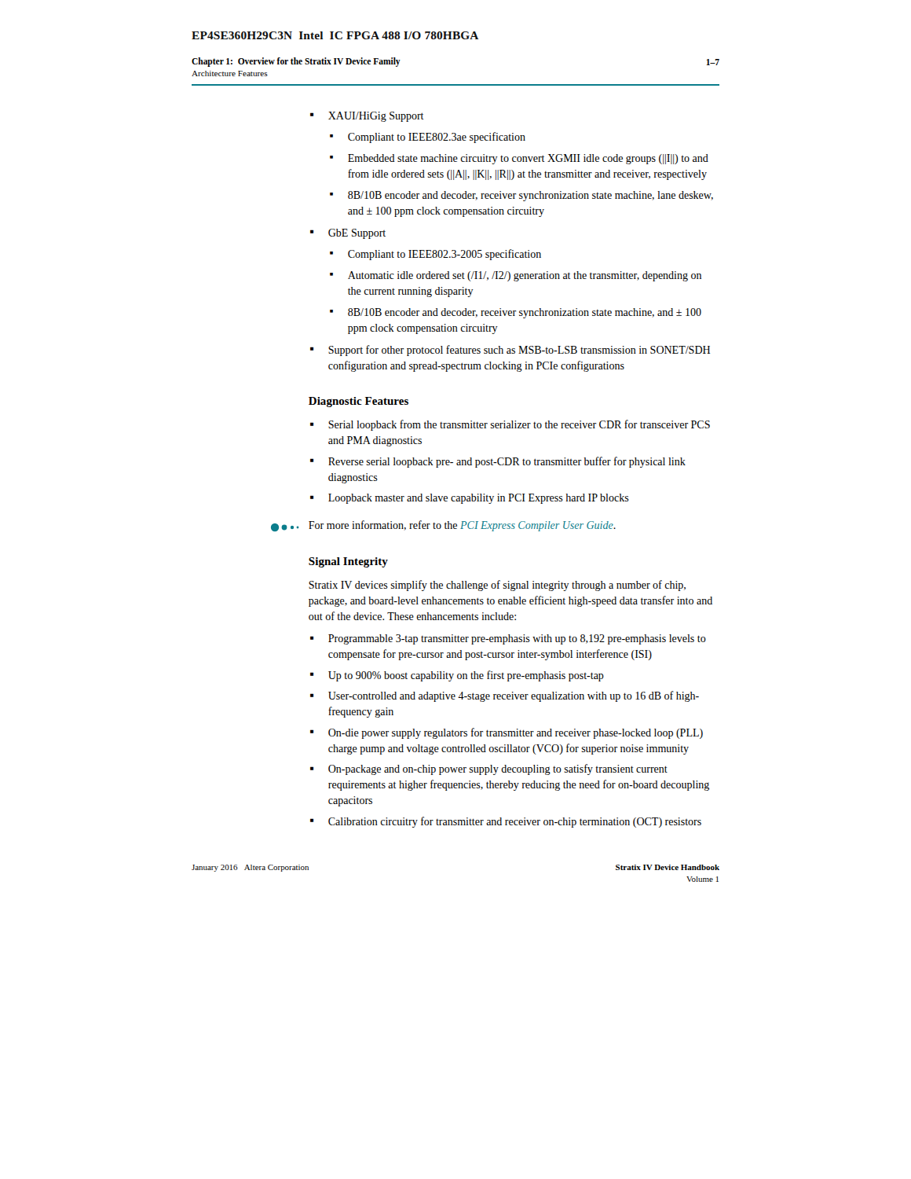EP4SE360H29C3N Intel IC FPGA 488 I/O 780HBGA
Chapter 1: Overview for the Stratix IV Device Family
Architecture Features
1–7
XAUI/HiGig Support
Compliant to IEEE802.3ae specification
Embedded state machine circuitry to convert XGMII idle code groups (||I||) to and from idle ordered sets (||A||, ||K||, ||R||) at the transmitter and receiver, respectively
8B/10B encoder and decoder, receiver synchronization state machine, lane deskew, and ± 100 ppm clock compensation circuitry
GbE Support
Compliant to IEEE802.3-2005 specification
Automatic idle ordered set (/I1/, /I2/) generation at the transmitter, depending on the current running disparity
8B/10B encoder and decoder, receiver synchronization state machine, and ± 100 ppm clock compensation circuitry
Support for other protocol features such as MSB-to-LSB transmission in SONET/SDH configuration and spread-spectrum clocking in PCIe configurations
Diagnostic Features
Serial loopback from the transmitter serializer to the receiver CDR for transceiver PCS and PMA diagnostics
Reverse serial loopback pre- and post-CDR to transmitter buffer for physical link diagnostics
Loopback master and slave capability in PCI Express hard IP blocks
For more information, refer to the PCI Express Compiler User Guide.
Signal Integrity
Stratix IV devices simplify the challenge of signal integrity through a number of chip, package, and board-level enhancements to enable efficient high-speed data transfer into and out of the device. These enhancements include:
Programmable 3-tap transmitter pre-emphasis with up to 8,192 pre-emphasis levels to compensate for pre-cursor and post-cursor inter-symbol interference (ISI)
Up to 900% boost capability on the first pre-emphasis post-tap
User-controlled and adaptive 4-stage receiver equalization with up to 16 dB of high-frequency gain
On-die power supply regulators for transmitter and receiver phase-locked loop (PLL) charge pump and voltage controlled oscillator (VCO) for superior noise immunity
On-package and on-chip power supply decoupling to satisfy transient current requirements at higher frequencies, thereby reducing the need for on-board decoupling capacitors
Calibration circuitry for transmitter and receiver on-chip termination (OCT) resistors
January 2016 Altera Corporation
Stratix IV Device Handbook
Volume 1